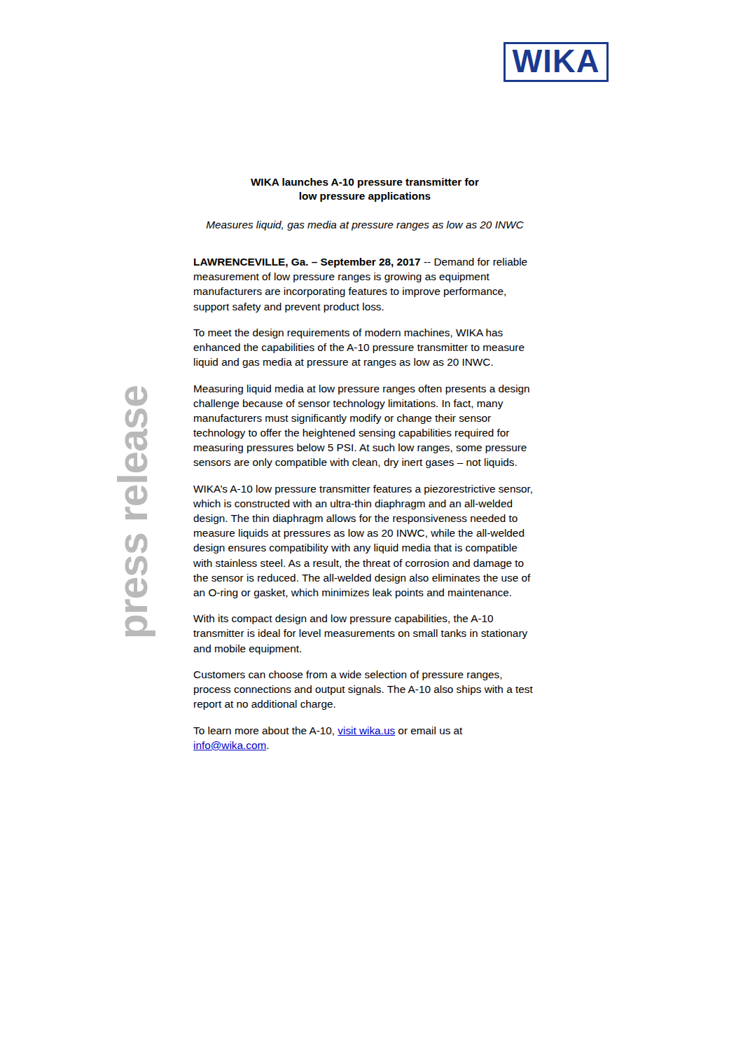WIKA
press release
WIKA launches A-10 pressure transmitter for
low pressure applications
Measures liquid, gas media at pressure ranges as low as 20 INWC
LAWRENCEVILLE, Ga. – September 28, 2017 -- Demand for reliable measurement of low pressure ranges is growing as equipment manufacturers are incorporating features to improve performance, support safety and prevent product loss.
To meet the design requirements of modern machines, WIKA has enhanced the capabilities of the A-10 pressure transmitter to measure liquid and gas media at pressure at ranges as low as 20 INWC.
Measuring liquid media at low pressure ranges often presents a design challenge because of sensor technology limitations. In fact, many manufacturers must significantly modify or change their sensor technology to offer the heightened sensing capabilities required for measuring pressures below 5 PSI. At such low ranges, some pressure sensors are only compatible with clean, dry inert gases – not liquids.
WIKA’s A-10 low pressure transmitter features a piezorestrictive sensor, which is constructed with an ultra-thin diaphragm and an all-welded design. The thin diaphragm allows for the responsiveness needed to measure liquids at pressures as low as 20 INWC, while the all-welded design ensures compatibility with any liquid media that is compatible with stainless steel. As a result, the threat of corrosion and damage to the sensor is reduced. The all-welded design also eliminates the use of an O-ring or gasket, which minimizes leak points and maintenance.
With its compact design and low pressure capabilities, the A-10 transmitter is ideal for level measurements on small tanks in stationary and mobile equipment.
Customers can choose from a wide selection of pressure ranges, process connections and output signals. The A-10 also ships with a test report at no additional charge.
To learn more about the A-10, visit wika.us or email us at info@wika.com.